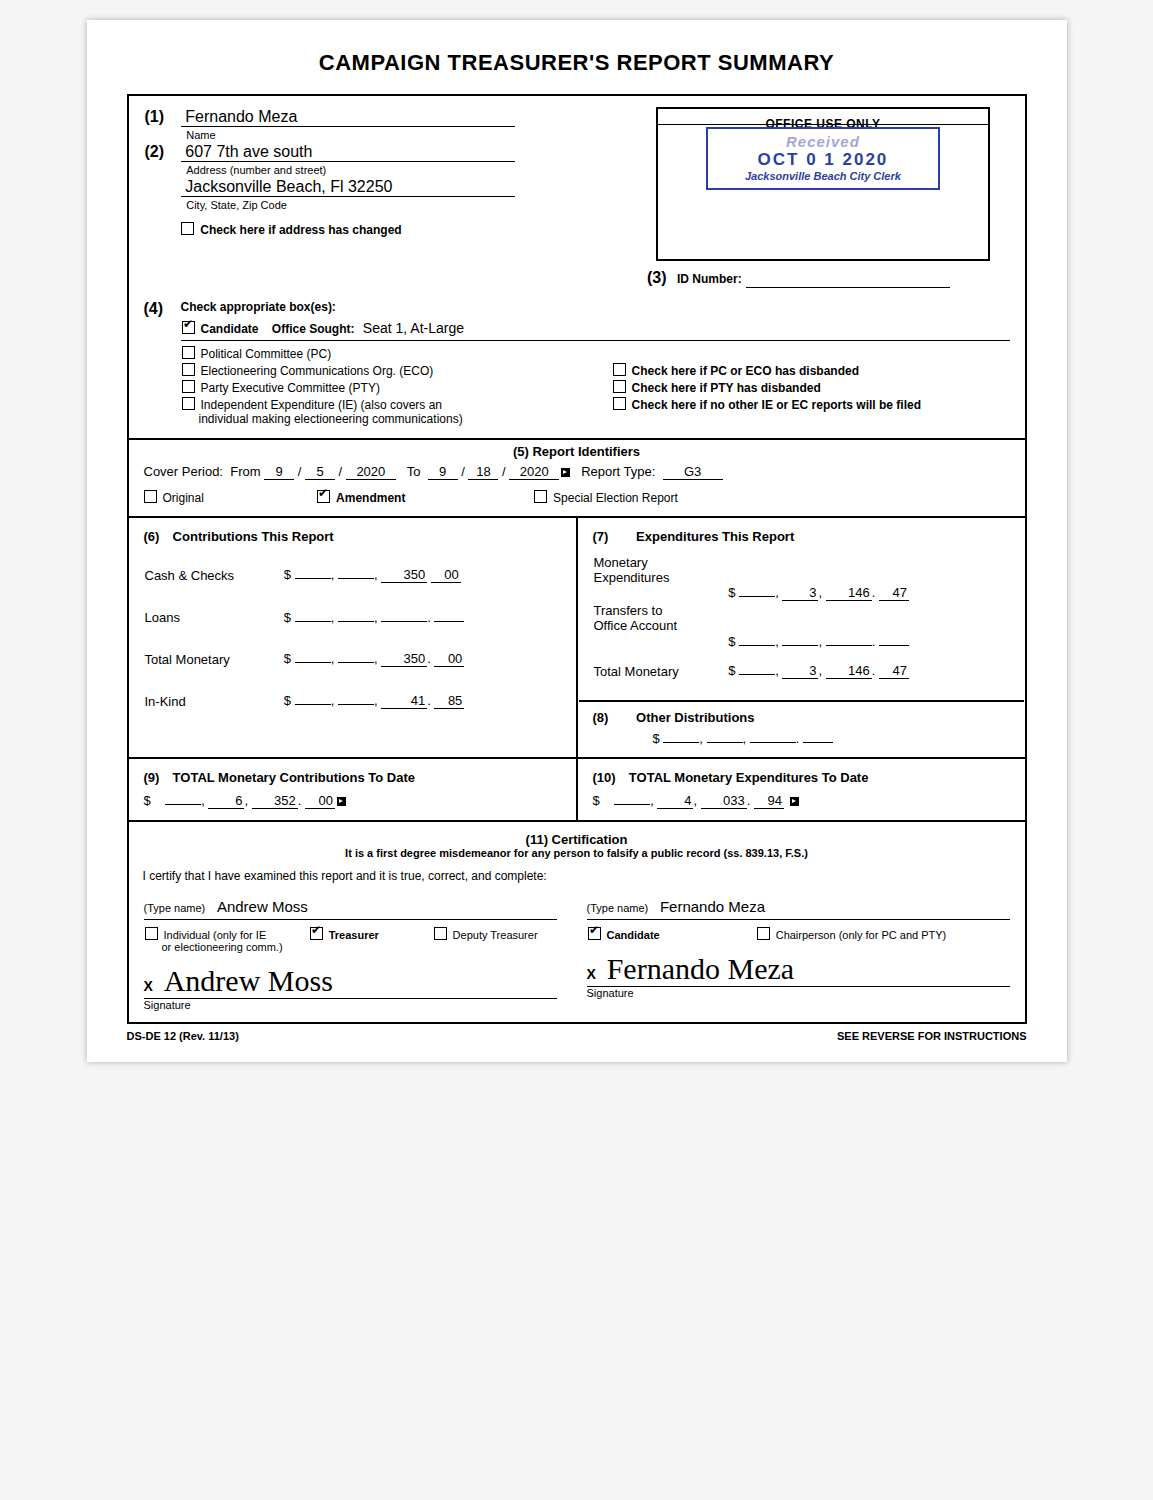CAMPAIGN TREASURER'S REPORT SUMMARY
| / (1) / Fernando Meza / / / Name / / (2) / 607 7th ave south / / / Address (number and street) / / / Jacksonville Beach, Fl 32250 / / / City, State, Zip Code / / / Check here if address has changed / | OFFICE USE ONLY Received OCT 0 1 2020 Jacksonville Beach City Clerk |
| | (3) ID Number: |
| (4) | Check appropriate box(es): / Candidate Office Sought: Seat 1, At-Large / / / Political Committee (PC) / / / Electioneering Communications Org. (ECO) / Check here if PC or ECO has disbanded / / Party Executive Committee (PTY) / Check here if PTY has disbanded / / Independent Expenditure (IE) (also covers an individual making electioneering communications) / Check here if no other IE or EC reports will be filed / |
(5) Report Identifiers
| Cover Period: From 9 / 5 / 2020 To 9 / 18 / 2020 Report Type: G3 |
| Original | Amendment | Special Election Report |
| (6) Contributions This Report / Cash & Checks / $ , , 350 00 / / Loans / $ , , . / / Total Monetary / $ , , 350 . 00 / / In-Kind / $ , , 41 . 85 / | (7) Expenditures This Report / Monetary Expenditures / $ , 3 , 146 . 47 / / Transfers to Office Account / $ , , . / / Total Monetary / $ , 3 , 146 . 47 / (8) Other Distributions $ , , . |
| (9) TOTAL Monetary Contributions To Date $ , 6 , 352 . 00 | (10) TOTAL Monetary Expenditures To Date $ , 4 , 033 . 94 |
(11) Certification
It is a first degree misdemeanor for any person to falsify a public record (ss. 839.13, F.S.)
I certify that I have examined this report and it is true, correct, and complete:
| (Type name) Andrew Moss / Individual (only for IE or electioneering comm.) / Treasurer / Deputy Treasurer / X Andrew Moss Signature | (Type name) Fernando Meza / Candidate / Chairperson (only for PC and PTY) / X Fernando Meza Signature |
DS-DE 12 (Rev. 11/13)
SEE REVERSE FOR INSTRUCTIONS